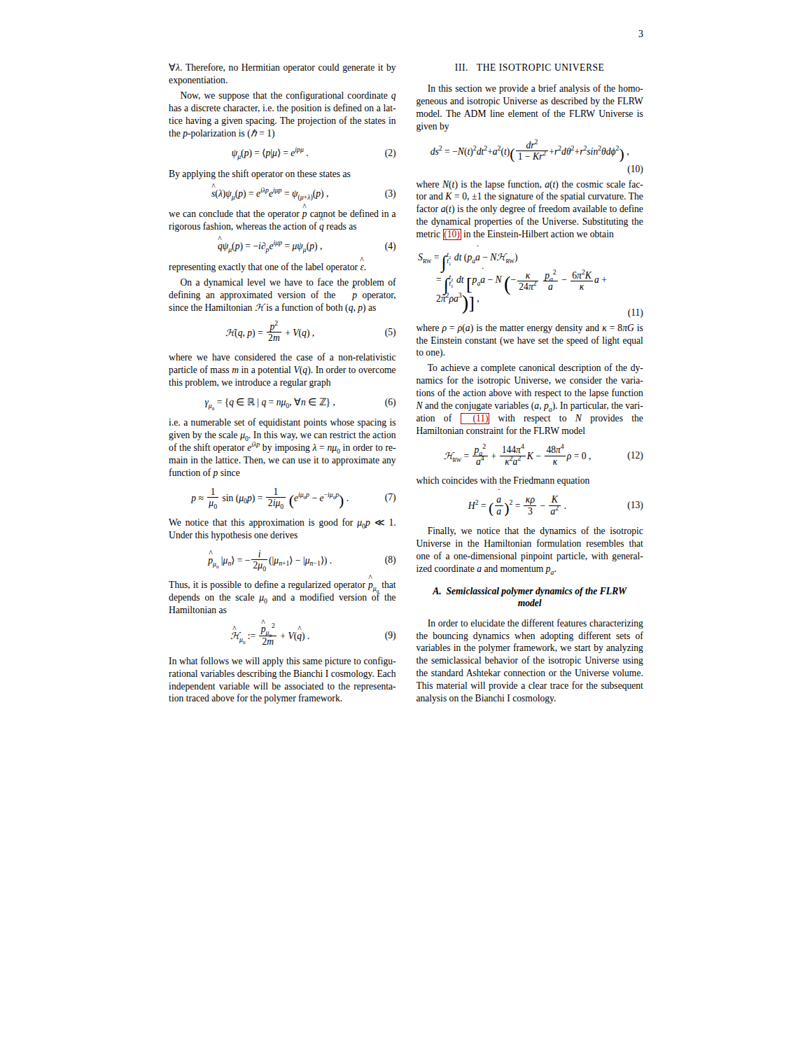3
∀λ. Therefore, no Hermitian operator could generate it by exponentiation.
Now, we suppose that the configurational coordinate q has a discrete character, i.e. the position is defined on a lattice having a given spacing. The projection of the states in the p-polarization is (ℏ = 1)
ψμ(p) = ⟨p|μ⟩ = eipμ .
(2)
By applying the shift operator on these states as
s(λ)ψμ(p) = eiλpeiμp = ψ(μ+λ)(p) ,
(3)
we can conclude that the operator p cannot be defined in a rigorous fashion, whereas the action of q reads as
qψμ(p) = −i∂peiμp = μψμ(p) ,
(4)
representing exactly that one of the label operator ε.
On a dynamical level we have to face the problem of defining an approximated version of the p operator, since the Hamiltonian ℋ is a function of both (q, p) as
ℋ(q, p) = p22m + V(q) ,
(5)
where we have considered the case of a non-relativistic particle of mass m in a potential V(q). In order to overcome this problem, we introduce a regular graph
γμ0 = {q ∈ ℝ | q = nμ0, ∀n ∈ ℤ} ,
(6)
i.e. a numerable set of equidistant points whose spacing is given by the scale μ0. In this way, we can restrict the action of the shift operator eiλp by imposing λ = nμ0 in order to remain in the lattice. Then, we can use it to approximate any function of p since
p ≈ 1 μ0 sin (μ0p) = 12iμ0 (eiμ0p − e−iμ0p) .
(7)
We notice that this approximation is good for μ0p ≪ 1. Under this hypothesis one derives
pμ0 |μn⟩ = −i 2μ0(|μn+1⟩ − |μn−1⟩) .
(8)
Thus, it is possible to define a regularized operator pμ0 that depends on the scale μ0 and a modified version of the Hamiltonian as
ℋμ0 := pμ022m + V(q) .
(9)
In what follows we will apply this same picture to configurational variables describing the Bianchi I cosmology. Each independent variable will be associated to the representation traced above for the polymer framework.
III. The isotropic universe
In this section we provide a brief analysis of the homogeneous and isotropic Universe as described by the FLRW model. The ADM line element of the FLRW Universe is given by
ds2 = −N(t)2dt2+a2(t)(dr21 − Kr2+r2dθ2+r2sin2θdϕ2) ,
(10)
where N(t) is the lapse function, a(t) the cosmic scale factor and K = 0, ±1 the signature of the spatial curvature. The factor a(t) is the only degree of freedom available to define the dynamical properties of the Universe. Substituting the metric (10) in the Einstein-Hilbert action we obtain
SRW = ∫t2 t1 dt (paa − NℋRW)
= ∫t2 t1 dt [paa − N (−κ 24π2 pa2 a − 6π2K κ a + 2π2ρa3)] ,
(11)
where ρ = ρ(a) is the matter energy density and κ = 8πG is the Einstein constant (we have set the speed of light equal to one).
To achieve a complete canonical description of the dynamics for the isotropic Universe, we consider the variations of the action above with respect to the lapse function N and the conjugate variables (a, pa). In particular, the variation of (11) with respect to N provides the Hamiltonian constraint for the FLRW model
ℋRW = pa2 a4 + 144π4 κ2a2 K − 48π4 κ ρ = 0 ,
(12)
which coincides with the Friedmann equation
H2 = (aa)2 = κρ 3 − Ka2 .
(13)
Finally, we notice that the dynamics of the isotropic Universe in the Hamiltonian formulation resembles that one of a one-dimensional pinpoint particle, with generalized coordinate a and momentum pa.
A. Semiclassical polymer dynamics of the FLRW
model
In order to elucidate the different features characterizing the bouncing dynamics when adopting different sets of variables in the polymer framework, we start by analyzing the semiclassical behavior of the isotropic Universe using the standard Ashtekar connection or the Universe volume. This material will provide a clear trace for the subsequent analysis on the Bianchi I cosmology.